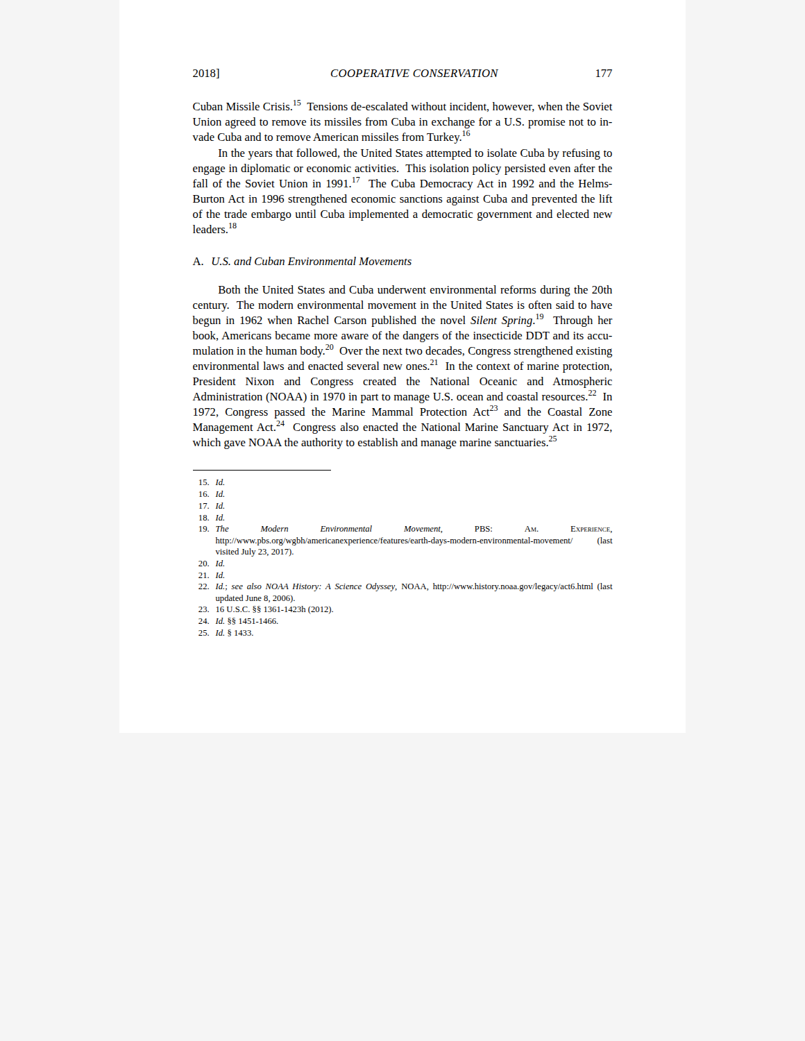2018] COOPERATIVE CONSERVATION 177
Cuban Missile Crisis.15 Tensions de-escalated without incident, however, when the Soviet Union agreed to remove its missiles from Cuba in exchange for a U.S. promise not to invade Cuba and to remove American missiles from Turkey.16
In the years that followed, the United States attempted to isolate Cuba by refusing to engage in diplomatic or economic activities. This isolation policy persisted even after the fall of the Soviet Union in 1991.17 The Cuba Democracy Act in 1992 and the Helms-Burton Act in 1996 strengthened economic sanctions against Cuba and prevented the lift of the trade embargo until Cuba implemented a democratic government and elected new leaders.18
A. U.S. and Cuban Environmental Movements
Both the United States and Cuba underwent environmental reforms during the 20th century. The modern environmental movement in the United States is often said to have begun in 1962 when Rachel Carson published the novel Silent Spring.19 Through her book, Americans became more aware of the dangers of the insecticide DDT and its accumulation in the human body.20 Over the next two decades, Congress strengthened existing environmental laws and enacted several new ones.21 In the context of marine protection, President Nixon and Congress created the National Oceanic and Atmospheric Administration (NOAA) in 1970 in part to manage U.S. ocean and coastal resources.22 In 1972, Congress passed the Marine Mammal Protection Act23 and the Coastal Zone Management Act.24 Congress also enacted the National Marine Sanctuary Act in 1972, which gave NOAA the authority to establish and manage marine sanctuaries.25
15. Id.
16. Id.
17. Id.
18. Id.
19. The Modern Environmental Movement, PBS: Am. Experience, http://www.pbs.org/wgbh/americanexperience/features/earth-days-modern-environmental-movement/ (last visited July 23, 2017).
20. Id.
21. Id.
22. Id.; see also NOAA History: A Science Odyssey, NOAA, http://www.history.noaa.gov/legacy/act6.html (last updated June 8, 2006).
23. 16 U.S.C. §§ 1361-1423h (2012).
24. Id. §§ 1451-1466.
25. Id. § 1433.